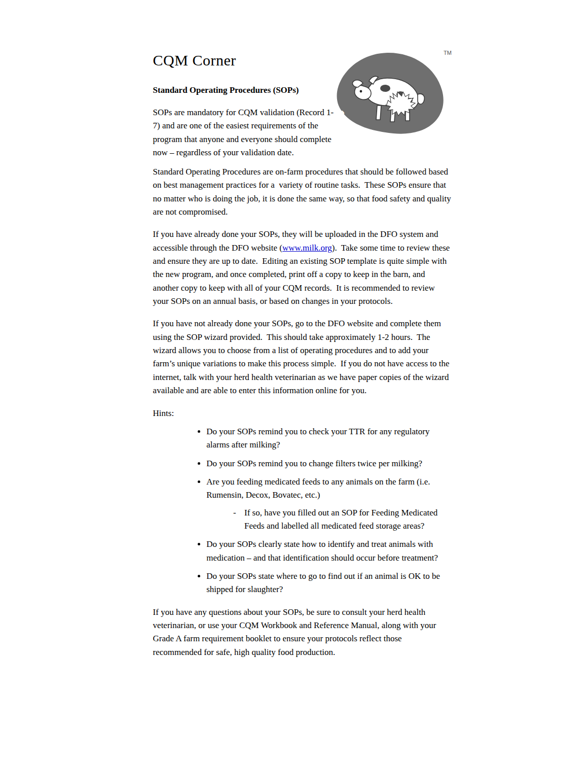TM 100% CANADIAN MILK
CQM Corner
Standard Operating Procedures (SOPs)
SOPs are mandatory for CQM validation (Record 1-7) and are one of the easiest requirements of the program that anyone and everyone should complete now – regardless of your validation date.
Standard Operating Procedures are on-farm procedures that should be followed based on best management practices for a variety of routine tasks. These SOPs ensure that no matter who is doing the job, it is done the same way, so that food safety and quality are not compromised.
If you have already done your SOPs, they will be uploaded in the DFO system and accessible through the DFO website (www.milk.org). Take some time to review these and ensure they are up to date. Editing an existing SOP template is quite simple with the new program, and once completed, print off a copy to keep in the barn, and another copy to keep with all of your CQM records. It is recommended to review your SOPs on an annual basis, or based on changes in your protocols.
If you have not already done your SOPs, go to the DFO website and complete them using the SOP wizard provided. This should take approximately 1-2 hours. The wizard allows you to choose from a list of operating procedures and to add your farm’s unique variations to make this process simple. If you do not have access to the internet, talk with your herd health veterinarian as we have paper copies of the wizard available and are able to enter this information online for you.
Hints:
Do your SOPs remind you to check your TTR for any regulatory alarms after milking?
Do your SOPs remind you to change filters twice per milking?
Are you feeding medicated feeds to any animals on the farm (i.e. Rumensin, Decox, Bovatec, etc.)
If so, have you filled out an SOP for Feeding Medicated Feeds and labelled all medicated feed storage areas?
Do your SOPs clearly state how to identify and treat animals with medication – and that identification should occur before treatment?
Do your SOPs state where to go to find out if an animal is OK to be shipped for slaughter?
If you have any questions about your SOPs, be sure to consult your herd health veterinarian, or use your CQM Workbook and Reference Manual, along with your Grade A farm requirement booklet to ensure your protocols reflect those recommended for safe, high quality food production.